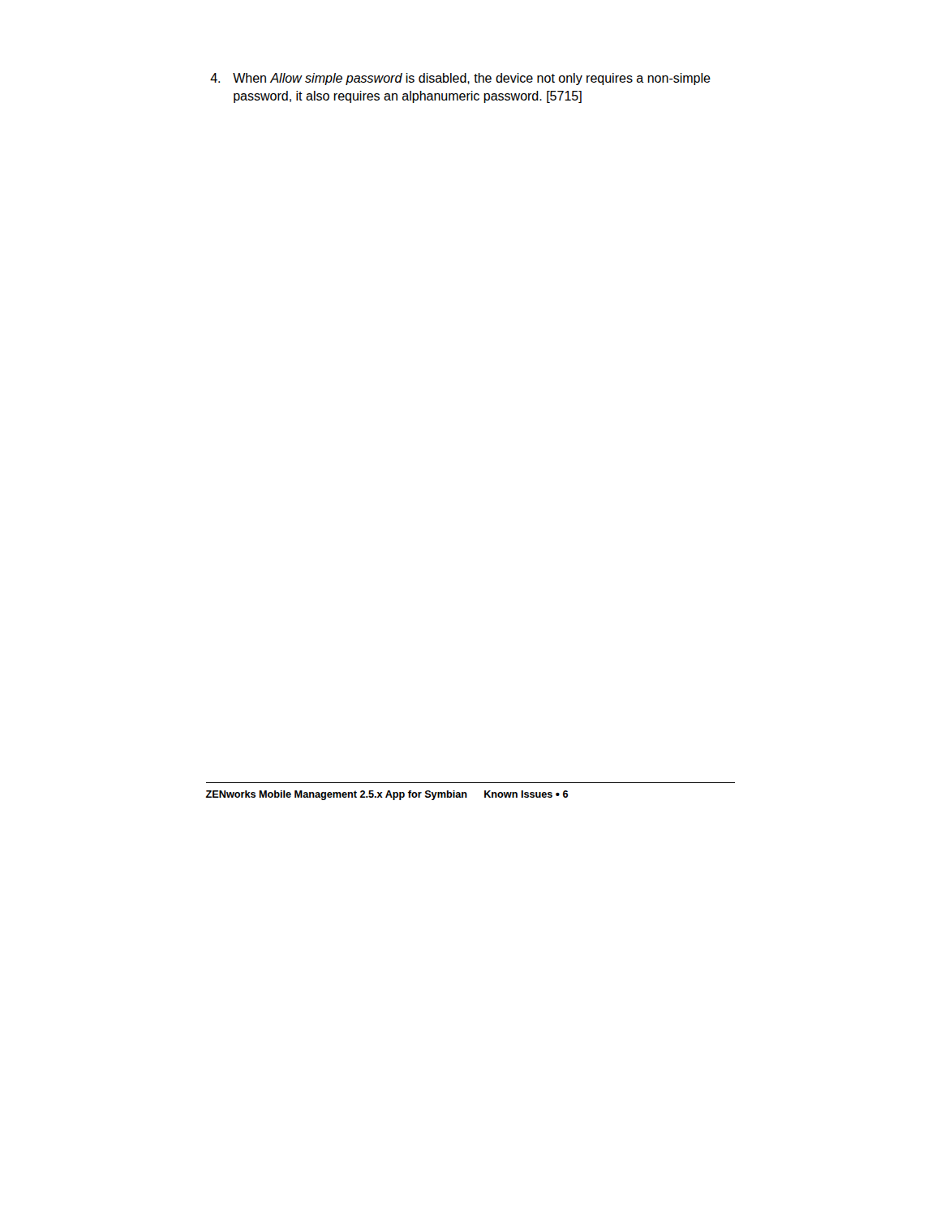4. When Allow simple password is disabled, the device not only requires a non-simple password, it also requires an alphanumeric password. [5715]
ZENworks Mobile Management 2.5.x App for Symbian Known Issues • 6